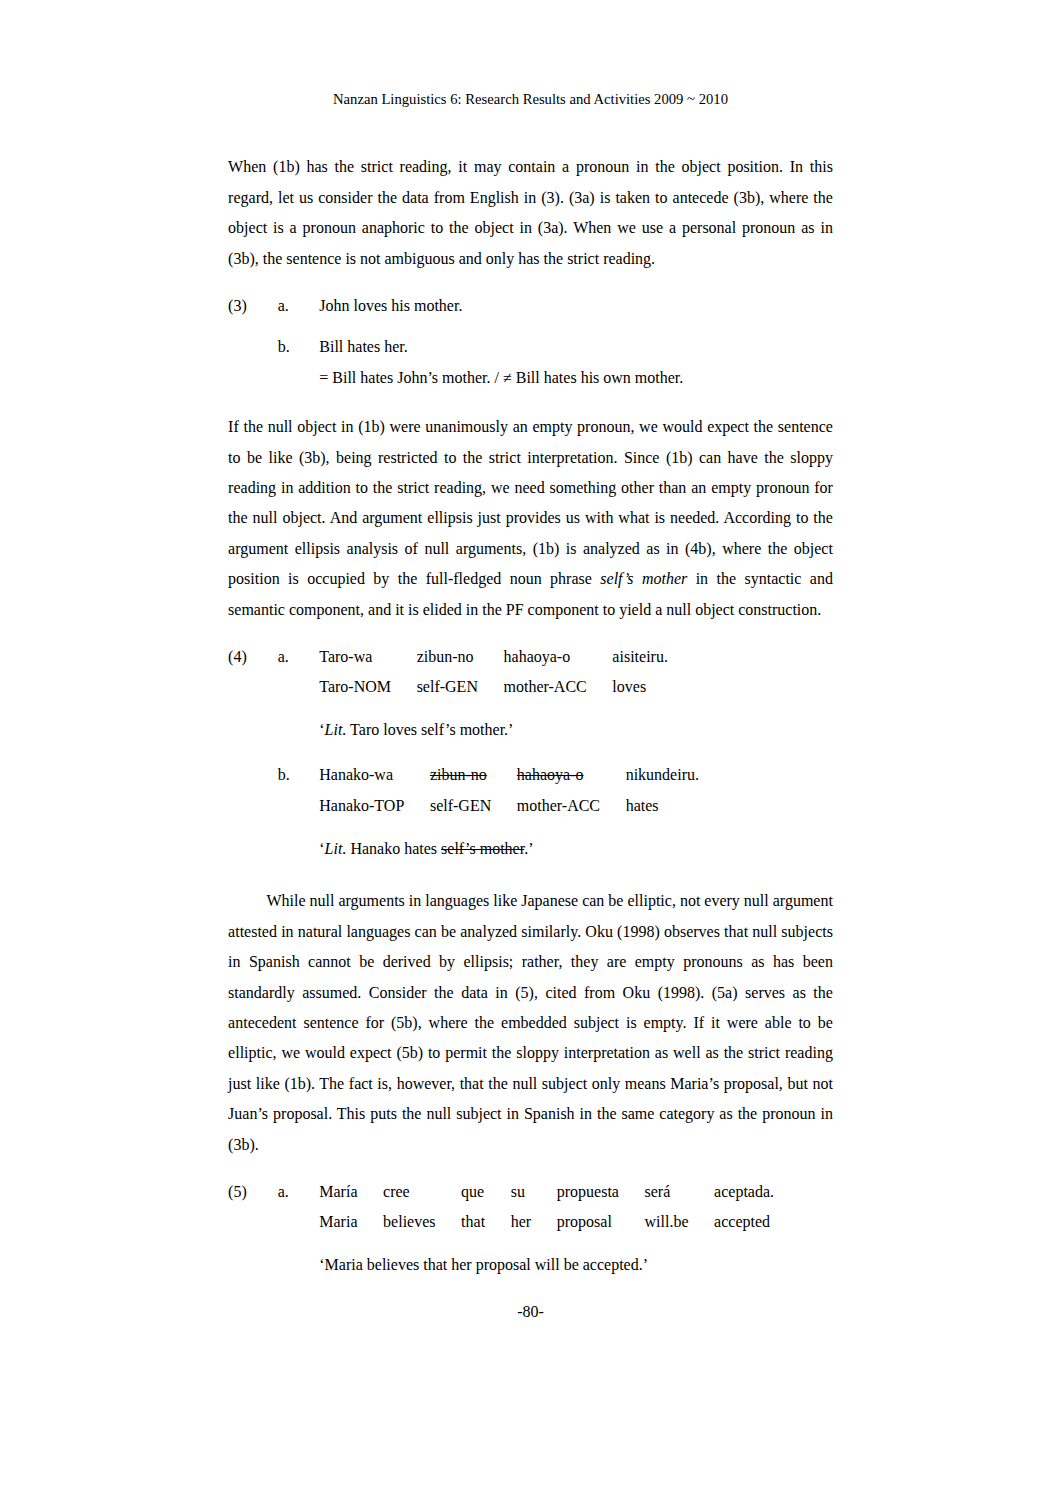Nanzan Linguistics 6: Research Results and Activities 2009 ~ 2010
When (1b) has the strict reading, it may contain a pronoun in the object position. In this regard, let us consider the data from English in (3). (3a) is taken to antecede (3b), where the object is a pronoun anaphoric to the object in (3a). When we use a personal pronoun as in (3b), the sentence is not ambiguous and only has the strict reading.
| (3) | a. | John loves his mother. |
| | b. | Bill hates her. = Bill hates John’s mother. / ≠ Bill hates his own mother. |
If the null object in (1b) were unanimously an empty pronoun, we would expect the sentence to be like (3b), being restricted to the strict interpretation. Since (1b) can have the sloppy reading in addition to the strict reading, we need something other than an empty pronoun for the null object. And argument ellipsis just provides us with what is needed. According to the argument ellipsis analysis of null arguments, (1b) is analyzed as in (4b), where the object position is occupied by the full-fledged noun phrase self’s mother in the syntactic and semantic component, and it is elided in the PF component to yield a null object construction.
| (4) | a. | / Taro-wa / zibun-no / hahaoya-o / aisiteiru. / / Taro-NOM / self-GEN / mother-ACC / loves / ‘ Lit. Taro loves self’s mother.’ |
| | b. | / Hanako-wa / zibun-no / hahaoya-o / nikundeiru. / / Hanako-TOP / self-GEN / mother-ACC / hates / ‘ Lit. Hanako hates self’s mother .’ |
While null arguments in languages like Japanese can be elliptic, not every null argument attested in natural languages can be analyzed similarly. Oku (1998) observes that null subjects in Spanish cannot be derived by ellipsis; rather, they are empty pronouns as has been standardly assumed. Consider the data in (5), cited from Oku (1998). (5a) serves as the antecedent sentence for (5b), where the embedded subject is empty. If it were able to be elliptic, we would expect (5b) to permit the sloppy interpretation as well as the strict reading just like (1b). The fact is, however, that the null subject only means Maria’s proposal, but not Juan’s proposal. This puts the null subject in Spanish in the same category as the pronoun in (3b).
| (5) | a. | / María / cree / que / su / propuesta / será / aceptada. / / Maria / believes / that / her / proposal / will.be / accepted / ‘Maria believes that her proposal will be accepted.’ |
-80-